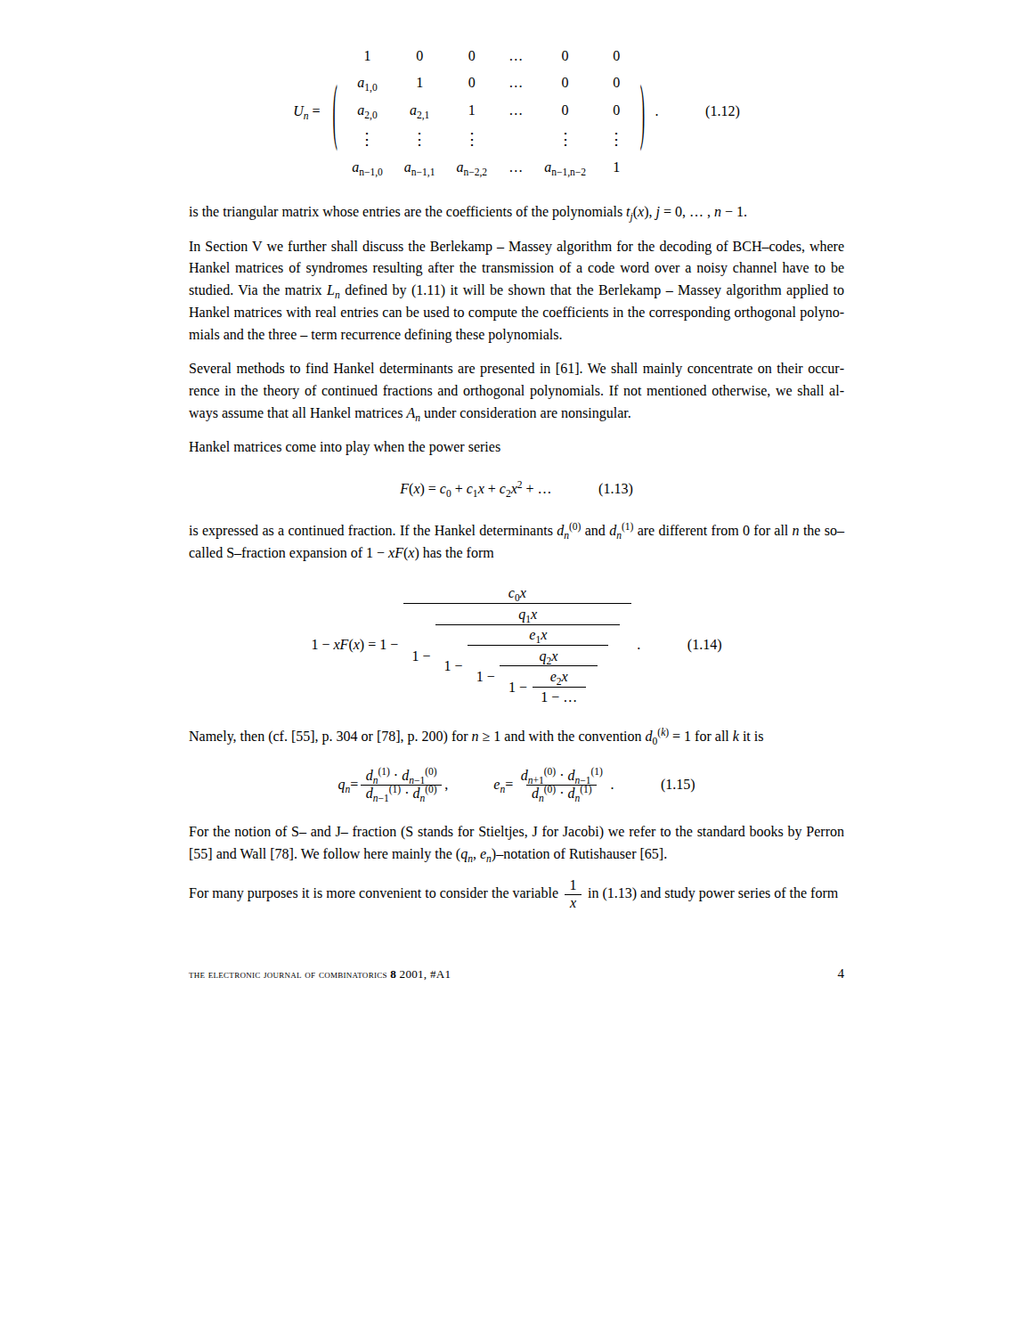Un = (
| 1 | 0 | 0 | … | 0 | 0 |
| a 1,0 | 1 | 0 | … | 0 | 0 |
| a 2,0 | a 2,1 | 1 | … | 0 | 0 |
| ⋮ | ⋮ | ⋮ | | ⋮ | ⋮ |
| a n−1,0 | a n−1,1 | a n−2,2 | … | a n−1,n−2 | 1 |
) .
(1.12)
is the triangular matrix whose entries are the coefficients of the polynomials tj(x), j = 0, … , n − 1.
In Section V we further shall discuss the Berlekamp – Massey algorithm for the decoding of BCH–codes, where Hankel matrices of syndromes resulting after the transmission of a code word over a noisy channel have to be studied. Via the matrix Ln defined by (1.11) it will be shown that the Berlekamp – Massey algorithm applied to Hankel matrices with real entries can be used to compute the coefficients in the corresponding orthogonal polynomials and the three – term recurrence defining these polynomials.
Several methods to find Hankel determinants are presented in [61]. We shall mainly concentrate on their occurrence in the theory of continued fractions and orthogonal polynomials. If not mentioned otherwise, we shall always assume that all Hankel matrices An under consideration are nonsingular.
Hankel matrices come into play when the power series
F(x) = c0 + c1x + c2x2 + …
(1.13)
is expressed as a continued fraction. If the Hankel determinants dn(0) and dn(1) are different from 0 for all n the so–called S–fraction expansion of 1 − xF(x) has the form
1 − xF(x) = 1 − c0x 1 − q1x 1 − e1x 1 − q2x 1 − e2x 1 − … .
(1.14)
Namely, then (cf. [55], p. 304 or [78], p. 200) for n ≥ 1 and with the convention d0(k) = 1 for all k it is
qn = dn(1) · dn−1(0) dn−1(1) · dn(0) , en = dn+1(0) · dn−1(1) dn(0) · dn(1) .
(1.15)
For the notion of S– and J– fraction (S stands for Stieltjes, J for Jacobi) we refer to the standard books by Perron [55] and Wall [78]. We follow here mainly the (qn, en)–notation of Rutishauser [65].
For many purposes it is more convenient to consider the variable 1 x in (1.13) and study power series of the form
the electronic journal of combinatorics 8 2001, #A1 4